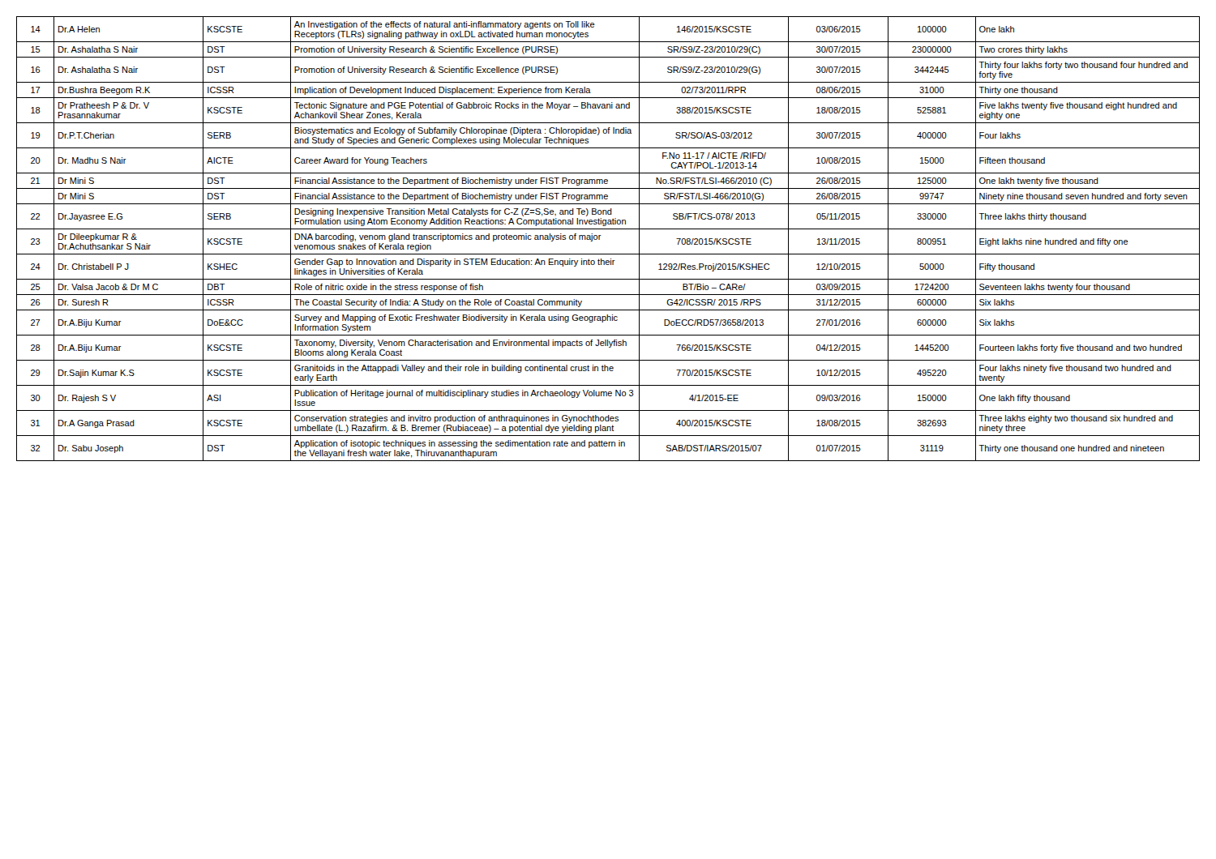| 14 | Dr.A Helen | KSCSTE | An Investigation of the effects of natural anti-inflammatory agents on Toll like Receptors (TLRs) signaling pathway in oxLDL activated human monocytes | 146/2015/KSCSTE | 03/06/2015 | 100000 | One lakh |
| 15 | Dr. Ashalatha S Nair | DST | Promotion of University Research & Scientific Excellence (PURSE) | SR/S9/Z-23/2010/29(C) | 30/07/2015 | 23000000 | Two crores thirty lakhs |
| 16 | Dr. Ashalatha S Nair | DST | Promotion of University Research & Scientific Excellence (PURSE) | SR/S9/Z-23/2010/29(G) | 30/07/2015 | 3442445 | Thirty four lakhs forty two thousand four hundred and forty five |
| 17 | Dr.Bushra Beegom R.K | ICSSR | Implication of Development Induced Displacement: Experience from Kerala | 02/73/2011/RPR | 08/06/2015 | 31000 | Thirty one thousand |
| 18 | Dr Pratheesh P & Dr. V Prasannakumar | KSCSTE | Tectonic Signature and PGE Potential of Gabbroic Rocks in the Moyar – Bhavani and Achankovil Shear Zones, Kerala | 388/2015/KSCSTE | 18/08/2015 | 525881 | Five lakhs twenty five thousand eight hundred and eighty one |
| 19 | Dr.P.T.Cherian | SERB | Biosystematics and Ecology of Subfamily Chloropinae (Diptera : Chloropidae) of India and Study of Species and Generic Complexes using Molecular Techniques | SR/SO/AS-03/2012 | 30/07/2015 | 400000 | Four lakhs |
| 20 | Dr. Madhu S Nair | AICTE | Career Award for Young Teachers | F.No 11-17 / AICTE /RIFD/ CAYT/POL-1/2013-14 | 10/08/2015 | 15000 | Fifteen thousand |
| 21 | Dr Mini S | DST | Financial Assistance to the Department of Biochemistry under FIST Programme | No.SR/FST/LSI-466/2010 (C) | 26/08/2015 | 125000 | One lakh twenty five thousand |
| | Dr Mini S | DST | Financial Assistance to the Department of Biochemistry under FIST Programme | SR/FST/LSI-466/2010(G) | 26/08/2015 | 99747 | Ninety nine thousand seven hundred and forty seven |
| 22 | Dr.Jayasree E.G | SERB | Designing Inexpensive Transition Metal Catalysts for C-Z (Z=S,Se, and Te) Bond Formulation using Atom Economy Addition Reactions: A Computational Investigation | SB/FT/CS-078/ 2013 | 05/11/2015 | 330000 | Three lakhs thirty thousand |
| 23 | Dr Dileepkumar R & Dr.Achuthsankar S Nair | KSCSTE | DNA barcoding, venom gland transcriptomics and proteomic analysis of major venomous snakes of Kerala region | 708/2015/KSCSTE | 13/11/2015 | 800951 | Eight lakhs nine hundred and fifty one |
| 24 | Dr. Christabell P J | KSHEC | Gender Gap to Innovation and Disparity in STEM Education: An Enquiry into their linkages in Universities of Kerala | 1292/Res.Proj/2015/KSHEC | 12/10/2015 | 50000 | Fifty thousand |
| 25 | Dr. Valsa Jacob & Dr M C | DBT | Role of nitric oxide in the stress response of fish | BT/Bio – CARe/ | 03/09/2015 | 1724200 | Seventeen lakhs twenty four thousand |
| 26 | Dr. Suresh R | ICSSR | The Coastal Security of India: A Study on the Role of Coastal Community | G42/ICSSR/ 2015 /RPS | 31/12/2015 | 600000 | Six lakhs |
| 27 | Dr.A.Biju Kumar | DoE&CC | Survey and Mapping of Exotic Freshwater Biodiversity in Kerala using Geographic Information System | DoECC/RD57/3658/2013 | 27/01/2016 | 600000 | Six lakhs |
| 28 | Dr.A.Biju Kumar | KSCSTE | Taxonomy, Diversity, Venom Characterisation and Environmental impacts of Jellyfish Blooms along Kerala Coast | 766/2015/KSCSTE | 04/12/2015 | 1445200 | Fourteen lakhs forty five thousand and two hundred |
| 29 | Dr.Sajin Kumar K.S | KSCSTE | Granitoids in the Attappadi Valley and their role in building continental crust in the early Earth | 770/2015/KSCSTE | 10/12/2015 | 495220 | Four lakhs ninety five thousand two hundred and twenty |
| 30 | Dr. Rajesh S V | ASI | Publication of Heritage journal of multidisciplinary studies in Archaeology Volume No 3 Issue | 4/1/2015-EE | 09/03/2016 | 150000 | One lakh fifty thousand |
| 31 | Dr.A Ganga Prasad | KSCSTE | Conservation strategies and invitro production of anthraquinones in Gynochthodes umbellate (L.) Razafirm. & B. Bremer (Rubiaceae) – a potential dye yielding plant | 400/2015/KSCSTE | 18/08/2015 | 382693 | Three lakhs eighty two thousand six hundred and ninety three |
| 32 | Dr. Sabu Joseph | DST | Application of isotopic techniques in assessing the sedimentation rate and pattern in the Vellayani fresh water lake, Thiruvananthapuram | SAB/DST/IARS/2015/07 | 01/07/2015 | 31119 | Thirty one thousand one hundred and nineteen |